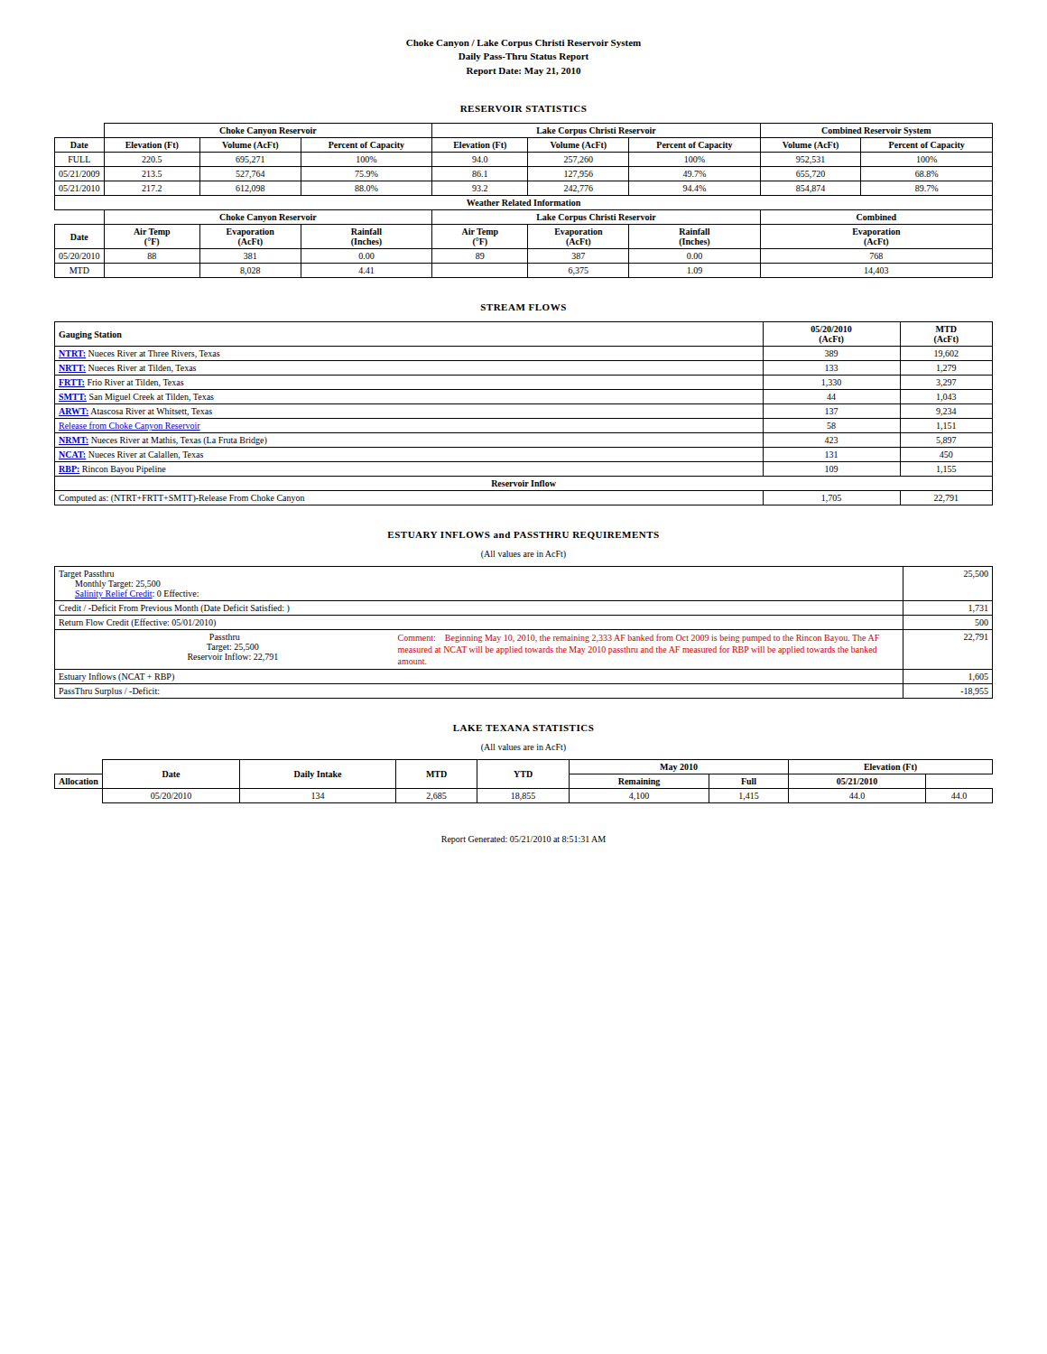Choke Canyon / Lake Corpus Christi Reservoir System
Daily Pass-Thru Status Report
Report Date: May 21, 2010
RESERVOIR STATISTICS
| | Choke Canyon Reservoir | Lake Corpus Christi Reservoir | Combined Reservoir System |
| Date | Elevation (Ft) | Volume (AcFt) | Percent of Capacity | Elevation (Ft) | Volume (AcFt) | Percent of Capacity | Volume (AcFt) | Percent of Capacity |
| FULL | 220.5 | 695,271 | 100% | 94.0 | 257,260 | 100% | 952,531 | 100% |
| 05/21/2009 | 213.5 | 527,764 | 75.9% | 86.1 | 127,956 | 49.7% | 655,720 | 68.8% |
| 05/21/2010 | 217.2 | 612,098 | 88.0% | 93.2 | 242,776 | 94.4% | 854,874 | 89.7% |
| Weather Related Information |
| | Choke Canyon Reservoir | Lake Corpus Christi Reservoir | Combined |
| Date | Air Temp (°F) | Evaporation (AcFt) | Rainfall (Inches) | Air Temp (°F) | Evaporation (AcFt) | Rainfall (Inches) | Evaporation (AcFt) |
| 05/20/2010 | 88 | 381 | 0.00 | 89 | 387 | 0.00 | 768 |
| MTD | | 8,028 | 4.41 | | 6,375 | 1.09 | 14,403 |
STREAM FLOWS
| Gauging Station | 05/20/2010 (AcFt) | MTD (AcFt) |
| --- | --- | --- |
| NTRT: Nueces River at Three Rivers, Texas | 389 | 19,602 |
| NRTT: Nueces River at Tilden, Texas | 133 | 1,279 |
| FRTT: Frio River at Tilden, Texas | 1,330 | 3,297 |
| SMTT: San Miguel Creek at Tilden, Texas | 44 | 1,043 |
| ARWT: Atascosa River at Whitsett, Texas | 137 | 9,234 |
| Release from Choke Canyon Reservoir | 58 | 1,151 |
| NRMT: Nueces River at Mathis, Texas (La Fruta Bridge) | 423 | 5,897 |
| NCAT: Nueces River at Calallen, Texas | 131 | 450 |
| RBP: Rincon Bayou Pipeline | 109 | 1,155 |
| Reservoir Inflow |
| Computed as: (NTRT+FRTT+SMTT)-Release From Choke Canyon | 1,705 | 22,791 |
ESTUARY INFLOWS and PASSTHRU REQUIREMENTS
(All values are in AcFt)
| Target Passthru Monthly Target: 25,500 Salinity Relief Credit : 0 Effective: | 25,500 |
| Credit / -Deficit From Previous Month (Date Deficit Satisfied: ) | 1,731 |
| Return Flow Credit (Effective: 05/01/2010) | 500 |
| / Passthru Target: 25,500 Reservoir Inflow: 22,791 / Comment: Beginning May 10, 2010, the remaining 2,333 AF banked from Oct 2009 is being pumped to the Rincon Bayou. The AF measured at NCAT will be applied towards the May 2010 passthru and the AF measured for RBP will be applied towards the banked amount. / | 22,791 |
| Estuary Inflows (NCAT + RBP) | 1,605 |
| PassThru Surplus / -Deficit: | -18,955 |
LAKE TEXANA STATISTICS
(All values are in AcFt)
| | Date | Daily Intake | MTD | YTD | May 2010 | Elevation (Ft) |
| Allocation | Remaining | Full | 05/21/2010 |
| | 05/20/2010 | 134 | 2,685 | 18,855 | 4,100 | 1,415 | 44.0 | 44.0 |
Report Generated: 05/21/2010 at 8:51:31 AM